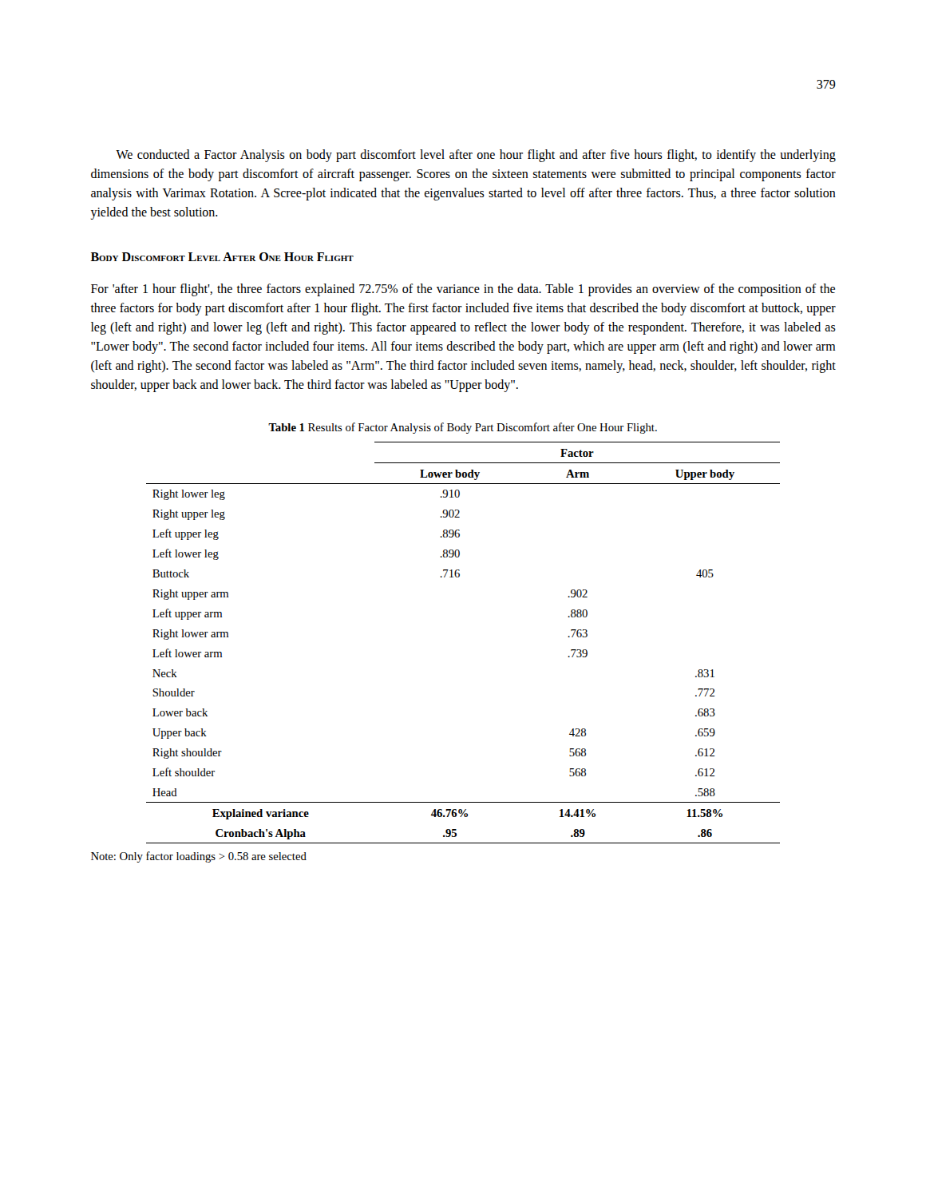379
We conducted a Factor Analysis on body part discomfort level after one hour flight and after five hours flight, to identify the underlying dimensions of the body part discomfort of aircraft passenger. Scores on the sixteen statements were submitted to principal components factor analysis with Varimax Rotation. A Scree-plot indicated that the eigenvalues started to level off after three factors. Thus, a three factor solution yielded the best solution.
Body Discomfort Level After One Hour Flight
For 'after 1 hour flight', the three factors explained 72.75% of the variance in the data. Table 1 provides an overview of the composition of the three factors for body part discomfort after 1 hour flight. The first factor included five items that described the body discomfort at buttock, upper leg (left and right) and lower leg (left and right). This factor appeared to reflect the lower body of the respondent. Therefore, it was labeled as "Lower body". The second factor included four items. All four items described the body part, which are upper arm (left and right) and lower arm (left and right). The second factor was labeled as "Arm". The third factor included seven items, namely, head, neck, shoulder, left shoulder, right shoulder, upper back and lower back. The third factor was labeled as "Upper body".
Table 1 Results of Factor Analysis of Body Part Discomfort after One Hour Flight.
| | Factor |
| --- | --- |
| | Lower body | Arm | Upper body |
| Right lower leg | .910 | | |
| Right upper leg | .902 | | |
| Left upper leg | .896 | | |
| Left lower leg | .890 | | |
| Buttock | .716 | | 405 |
| Right upper arm | | .902 | |
| Left upper arm | | .880 | |
| Right lower arm | | .763 | |
| Left lower arm | | .739 | |
| Neck | | | .831 |
| Shoulder | | | .772 |
| Lower back | | | .683 |
| Upper back | | 428 | .659 |
| Right shoulder | | 568 | .612 |
| Left shoulder | | 568 | .612 |
| Head | | | .588 |
| Explained variance | 46.76% | 14.41% | 11.58% |
| Cronbach's Alpha | .95 | .89 | .86 |
Note: Only factor loadings > 0.58 are selected